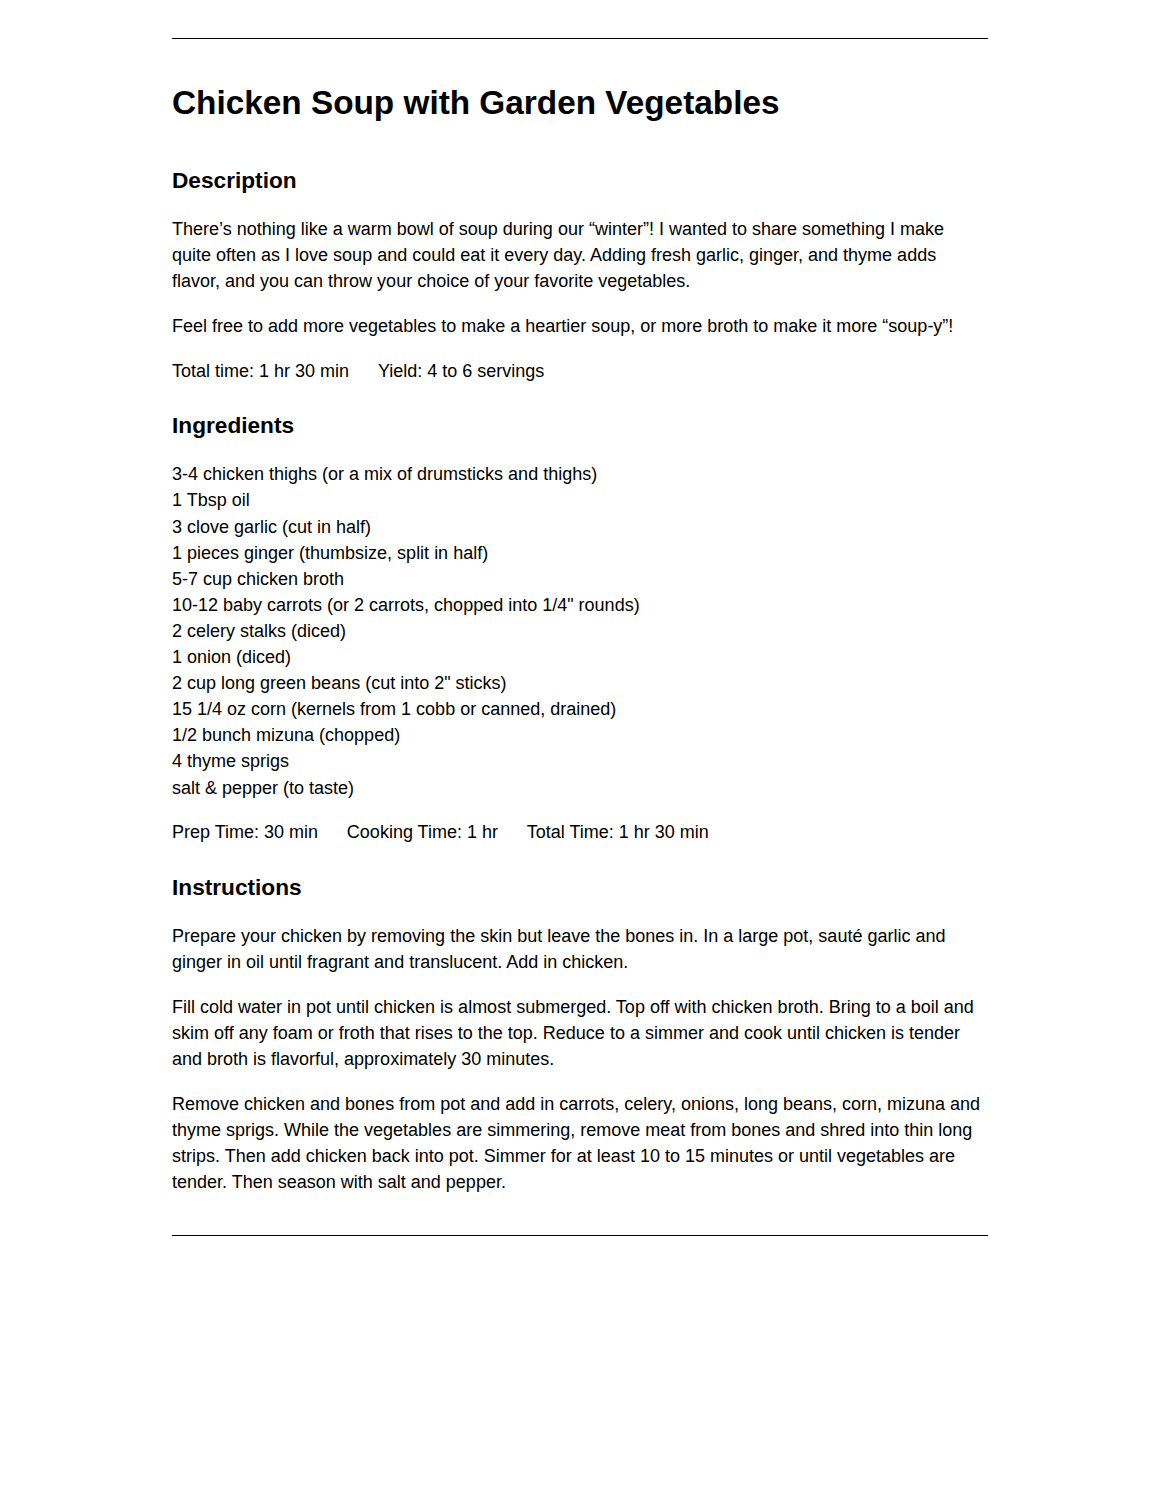Chicken Soup with Garden Vegetables
Description
There’s nothing like a warm bowl of soup during our “winter”! I wanted to share something I make quite often as I love soup and could eat it every day. Adding fresh garlic, ginger, and thyme adds flavor, and you can throw your choice of your favorite vegetables.
Feel free to add more vegetables to make a heartier soup, or more broth to make it more “soup-y”!
Total time: 1 hr 30 min Yield: 4 to 6 servings
Ingredients
3-4 chicken thighs (or a mix of drumsticks and thighs)
1 Tbsp oil
3 clove garlic (cut in half)
1 pieces ginger (thumbsize, split in half)
5-7 cup chicken broth
10-12 baby carrots (or 2 carrots, chopped into 1/4" rounds)
2 celery stalks (diced)
1 onion (diced)
2 cup long green beans (cut into 2" sticks)
15 1/4 oz corn (kernels from 1 cobb or canned, drained)
1/2 bunch mizuna (chopped)
4 thyme sprigs
salt & pepper (to taste)
Prep Time: 30 min Cooking Time: 1 hr Total Time: 1 hr 30 min
Instructions
Prepare your chicken by removing the skin but leave the bones in. In a large pot, sauté garlic and ginger in oil until fragrant and translucent. Add in chicken.
Fill cold water in pot until chicken is almost submerged. Top off with chicken broth. Bring to a boil and skim off any foam or froth that rises to the top. Reduce to a simmer and cook until chicken is tender and broth is flavorful, approximately 30 minutes.
Remove chicken and bones from pot and add in carrots, celery, onions, long beans, corn, mizuna and thyme sprigs. While the vegetables are simmering, remove meat from bones and shred into thin long strips. Then add chicken back into pot. Simmer for at least 10 to 15 minutes or until vegetables are tender. Then season with salt and pepper.